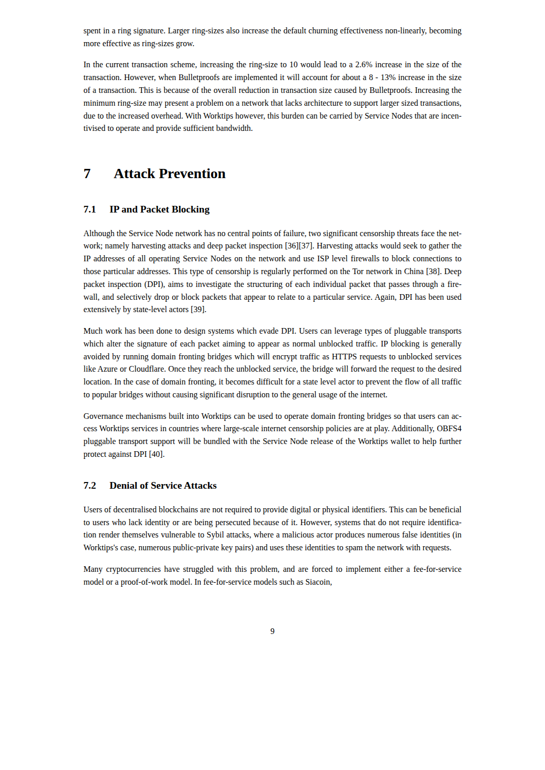spent in a ring signature. Larger ring-sizes also increase the default churning effectiveness non-linearly, becoming more effective as ring-sizes grow.
In the current transaction scheme, increasing the ring-size to 10 would lead to a 2.6% increase in the size of the transaction. However, when Bulletproofs are implemented it will account for about a 8 - 13% increase in the size of a transaction. This is because of the overall reduction in transaction size caused by Bulletproofs. Increasing the minimum ring-size may present a problem on a network that lacks architecture to support larger sized transactions, due to the increased overhead. With Worktips however, this burden can be carried by Service Nodes that are incentivised to operate and provide sufficient bandwidth.
7 Attack Prevention
7.1 IP and Packet Blocking
Although the Service Node network has no central points of failure, two significant censorship threats face the network; namely harvesting attacks and deep packet inspection [36][37]. Harvesting attacks would seek to gather the IP addresses of all operating Service Nodes on the network and use ISP level firewalls to block connections to those particular addresses. This type of censorship is regularly performed on the Tor network in China [38]. Deep packet inspection (DPI), aims to investigate the structuring of each individual packet that passes through a firewall, and selectively drop or block packets that appear to relate to a particular service. Again, DPI has been used extensively by state-level actors [39].
Much work has been done to design systems which evade DPI. Users can leverage types of pluggable transports which alter the signature of each packet aiming to appear as normal unblocked traffic. IP blocking is generally avoided by running domain fronting bridges which will encrypt traffic as HTTPS requests to unblocked services like Azure or Cloudflare. Once they reach the unblocked service, the bridge will forward the request to the desired location. In the case of domain fronting, it becomes difficult for a state level actor to prevent the flow of all traffic to popular bridges without causing significant disruption to the general usage of the internet.
Governance mechanisms built into Worktips can be used to operate domain fronting bridges so that users can access Worktips services in countries where large-scale internet censorship policies are at play. Additionally, OBFS4 pluggable transport support will be bundled with the Service Node release of the Worktips wallet to help further protect against DPI [40].
7.2 Denial of Service Attacks
Users of decentralised blockchains are not required to provide digital or physical identifiers. This can be beneficial to users who lack identity or are being persecuted because of it. However, systems that do not require identification render themselves vulnerable to Sybil attacks, where a malicious actor produces numerous false identities (in Worktips's case, numerous public-private key pairs) and uses these identities to spam the network with requests.
Many cryptocurrencies have struggled with this problem, and are forced to implement either a fee-for-service model or a proof-of-work model. In fee-for-service models such as Siacoin,
9